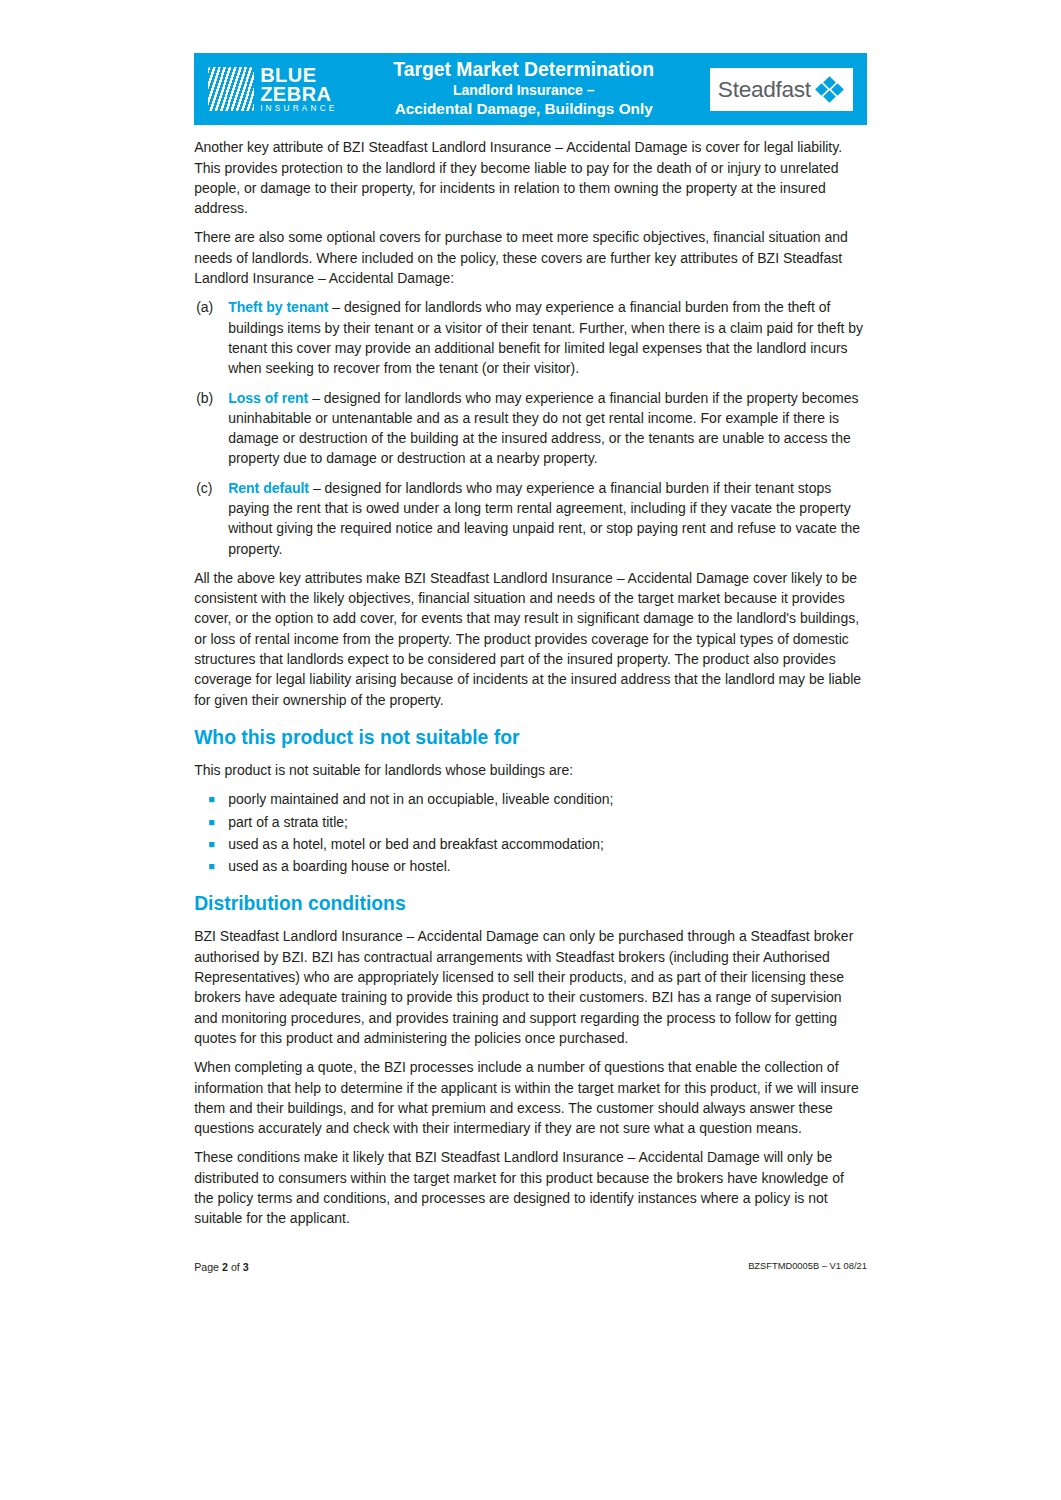BLUE ZEBRA INSURANCE
Target Market Determination Landlord Insurance – Accidental Damage, Buildings Only
Steadfast
Another key attribute of BZI Steadfast Landlord Insurance – Accidental Damage is cover for legal liability. This provides protection to the landlord if they become liable to pay for the death of or injury to unrelated people, or damage to their property, for incidents in relation to them owning the property at the insured address.
There are also some optional covers for purchase to meet more specific objectives, financial situation and needs of landlords. Where included on the policy, these covers are further key attributes of BZI Steadfast Landlord Insurance – Accidental Damage:
(a) Theft by tenant – designed for landlords who may experience a financial burden from the theft of buildings items by their tenant or a visitor of their tenant. Further, when there is a claim paid for theft by tenant this cover may provide an additional benefit for limited legal expenses that the landlord incurs when seeking to recover from the tenant (or their visitor).
(b) Loss of rent – designed for landlords who may experience a financial burden if the property becomes uninhabitable or untenantable and as a result they do not get rental income. For example if there is damage or destruction of the building at the insured address, or the tenants are unable to access the property due to damage or destruction at a nearby property.
(c) Rent default – designed for landlords who may experience a financial burden if their tenant stops paying the rent that is owed under a long term rental agreement, including if they vacate the property without giving the required notice and leaving unpaid rent, or stop paying rent and refuse to vacate the property.
All the above key attributes make BZI Steadfast Landlord Insurance – Accidental Damage cover likely to be consistent with the likely objectives, financial situation and needs of the target market because it provides cover, or the option to add cover, for events that may result in significant damage to the landlord's buildings, or loss of rental income from the property. The product provides coverage for the typical types of domestic structures that landlords expect to be considered part of the insured property. The product also provides coverage for legal liability arising because of incidents at the insured address that the landlord may be liable for given their ownership of the property.
Who this product is not suitable for
This product is not suitable for landlords whose buildings are:
■poorly maintained and not in an occupiable, liveable condition;
■part of a strata title;
■used as a hotel, motel or bed and breakfast accommodation;
■used as a boarding house or hostel.
Distribution conditions
BZI Steadfast Landlord Insurance – Accidental Damage can only be purchased through a Steadfast broker authorised by BZI. BZI has contractual arrangements with Steadfast brokers (including their Authorised Representatives) who are appropriately licensed to sell their products, and as part of their licensing these brokers have adequate training to provide this product to their customers. BZI has a range of supervision and monitoring procedures, and provides training and support regarding the process to follow for getting quotes for this product and administering the policies once purchased.
When completing a quote, the BZI processes include a number of questions that enable the collection of information that help to determine if the applicant is within the target market for this product, if we will insure them and their buildings, and for what premium and excess. The customer should always answer these questions accurately and check with their intermediary if they are not sure what a question means.
These conditions make it likely that BZI Steadfast Landlord Insurance – Accidental Damage will only be distributed to consumers within the target market for this product because the brokers have knowledge of the policy terms and conditions, and processes are designed to identify instances where a policy is not suitable for the applicant.
Page 2 of 3
BZSFTMD0005B – V1 08/21